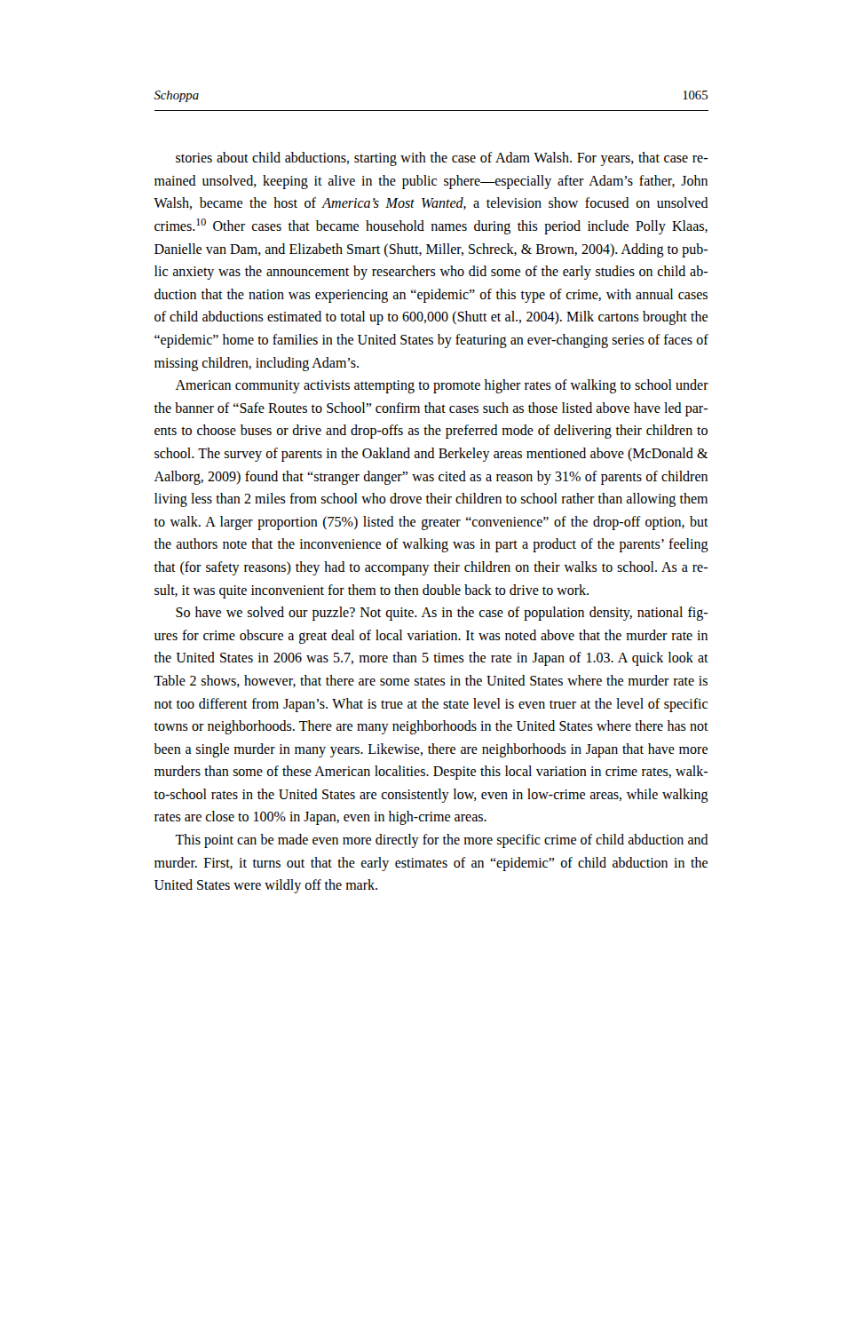Schoppa 1065
stories about child abductions, starting with the case of Adam Walsh. For years, that case remained unsolved, keeping it alive in the public sphere—especially after Adam’s father, John Walsh, became the host of America’s Most Wanted, a television show focused on unsolved crimes.10 Other cases that became household names during this period include Polly Klaas, Danielle van Dam, and Elizabeth Smart (Shutt, Miller, Schreck, & Brown, 2004). Adding to public anxiety was the announcement by researchers who did some of the early studies on child abduction that the nation was experiencing an “epidemic” of this type of crime, with annual cases of child abductions estimated to total up to 600,000 (Shutt et al., 2004). Milk cartons brought the “epidemic” home to families in the United States by featuring an ever-changing series of faces of missing children, including Adam’s.
American community activists attempting to promote higher rates of walking to school under the banner of “Safe Routes to School” confirm that cases such as those listed above have led parents to choose buses or drive and drop-offs as the preferred mode of delivering their children to school. The survey of parents in the Oakland and Berkeley areas mentioned above (McDonald & Aalborg, 2009) found that “stranger danger” was cited as a reason by 31% of parents of children living less than 2 miles from school who drove their children to school rather than allowing them to walk. A larger proportion (75%) listed the greater “convenience” of the drop-off option, but the authors note that the inconvenience of walking was in part a product of the parents’ feeling that (for safety reasons) they had to accompany their children on their walks to school. As a result, it was quite inconvenient for them to then double back to drive to work.
So have we solved our puzzle? Not quite. As in the case of population density, national figures for crime obscure a great deal of local variation. It was noted above that the murder rate in the United States in 2006 was 5.7, more than 5 times the rate in Japan of 1.03. A quick look at Table 2 shows, however, that there are some states in the United States where the murder rate is not too different from Japan’s. What is true at the state level is even truer at the level of specific towns or neighborhoods. There are many neighborhoods in the United States where there has not been a single murder in many years. Likewise, there are neighborhoods in Japan that have more murders than some of these American localities. Despite this local variation in crime rates, walk-to-school rates in the United States are consistently low, even in low-crime areas, while walking rates are close to 100% in Japan, even in high-crime areas.
This point can be made even more directly for the more specific crime of child abduction and murder. First, it turns out that the early estimates of an “epidemic” of child abduction in the United States were wildly off the mark.